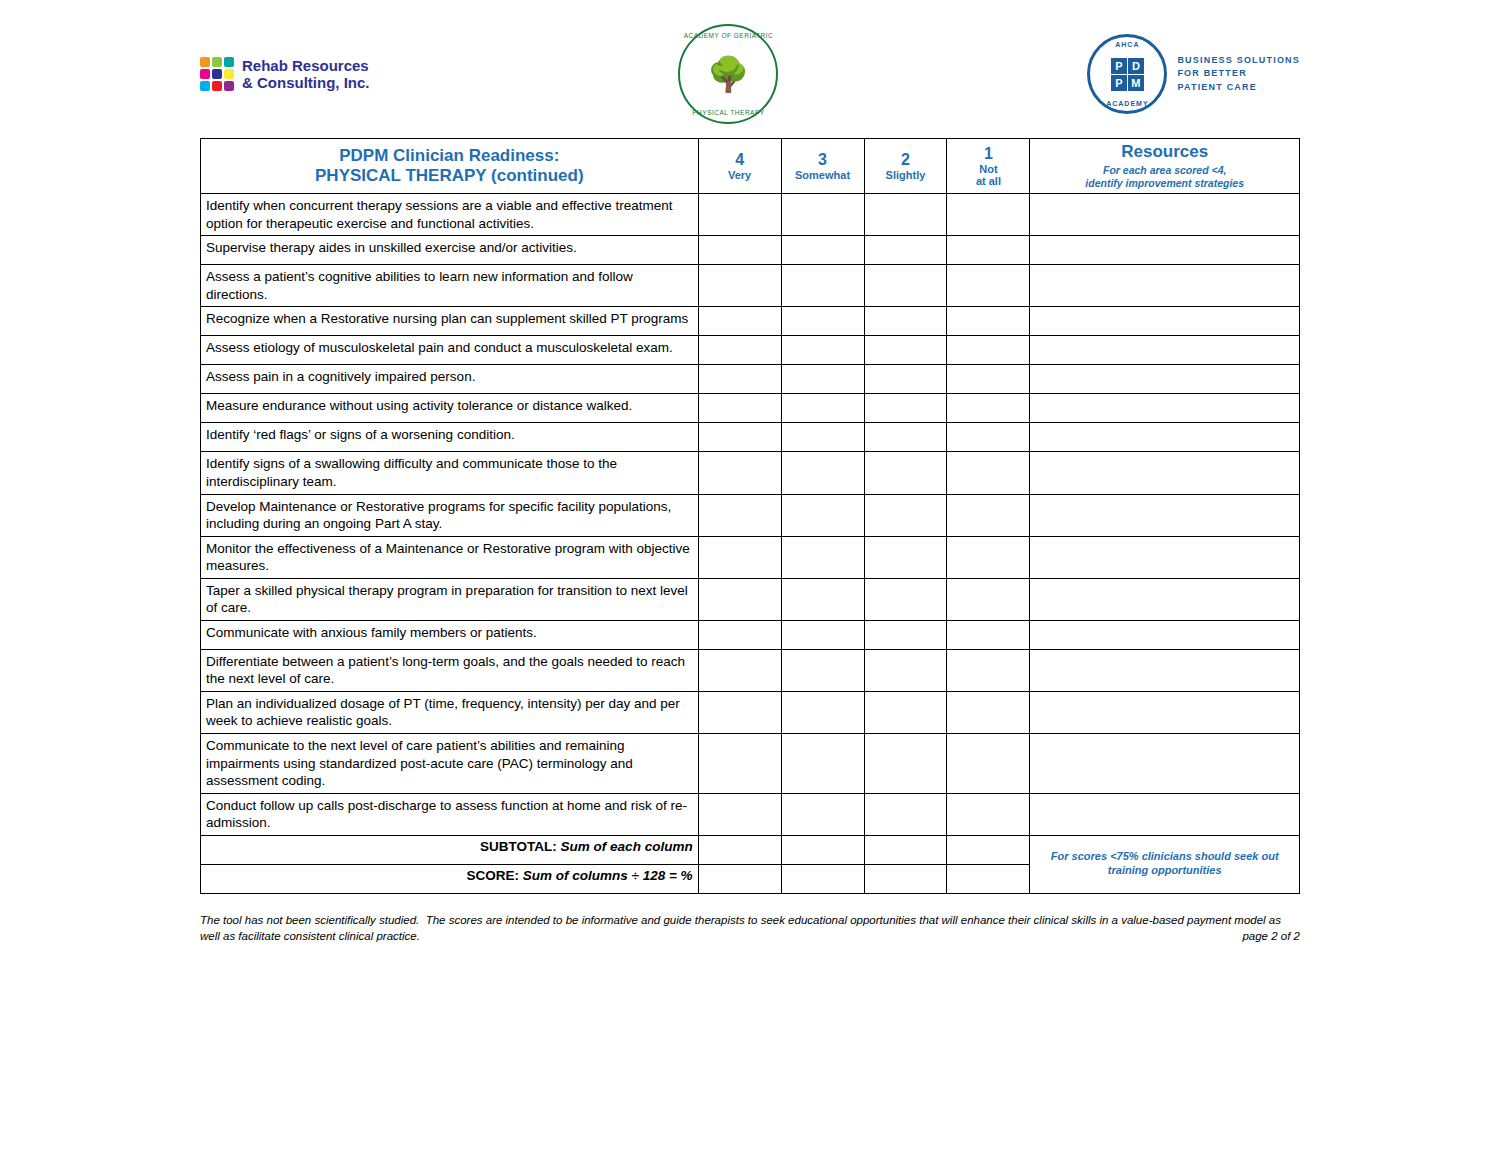Rehab Resources
& Consulting, Inc.
Academy of Geriatric
🌳
Physical Therapy
AHCA
PD PM
ACADEMY
Business Solutions
For Better
Patient Care
| PDPM Clinician Readiness: PHYSICAL THERAPY (continued) | 4 Very | 3 Somewhat | 2 Slightly | 1 Not at all | Resources For each area scored <4, identify improvement strategies |
| --- | --- | --- | --- | --- | --- |
| Identify when concurrent therapy sessions are a viable and effective treatment option for therapeutic exercise and functional activities. | | | | | |
| Supervise therapy aides in unskilled exercise and/or activities. | | | | | |
| Assess a patient’s cognitive abilities to learn new information and follow directions. | | | | | |
| Recognize when a Restorative nursing plan can supplement skilled PT programs | | | | | |
| Assess etiology of musculoskeletal pain and conduct a musculoskeletal exam. | | | | | |
| Assess pain in a cognitively impaired person. | | | | | |
| Measure endurance without using activity tolerance or distance walked. | | | | | |
| Identify ‘red flags’ or signs of a worsening condition. | | | | | |
| Identify signs of a swallowing difficulty and communicate those to the interdisciplinary team. | | | | | |
| Develop Maintenance or Restorative programs for specific facility populations, including during an ongoing Part A stay. | | | | | |
| Monitor the effectiveness of a Maintenance or Restorative program with objective measures. | | | | | |
| Taper a skilled physical therapy program in preparation for transition to next level of care. | | | | | |
| Communicate with anxious family members or patients. | | | | | |
| Differentiate between a patient’s long-term goals, and the goals needed to reach the next level of care. | | | | | |
| Plan an individualized dosage of PT (time, frequency, intensity) per day and per week to achieve realistic goals. | | | | | |
| Communicate to the next level of care patient’s abilities and remaining impairments using standardized post-acute care (PAC) terminology and assessment coding. | | | | | |
| Conduct follow up calls post-discharge to assess function at home and risk of re-admission. | | | | | |
| SUBTOTAL: Sum of each column | | | | | For scores <75% clinicians should seek out training opportunities |
| SCORE: Sum of columns ÷ 128 = % | | | | |
The tool has not been scientifically studied. The scores are intended to be informative and guide therapists to seek educational opportunities that will enhance their clinical skills in a value-based payment model as well as facilitate consistent clinical practice. page 2 of 2